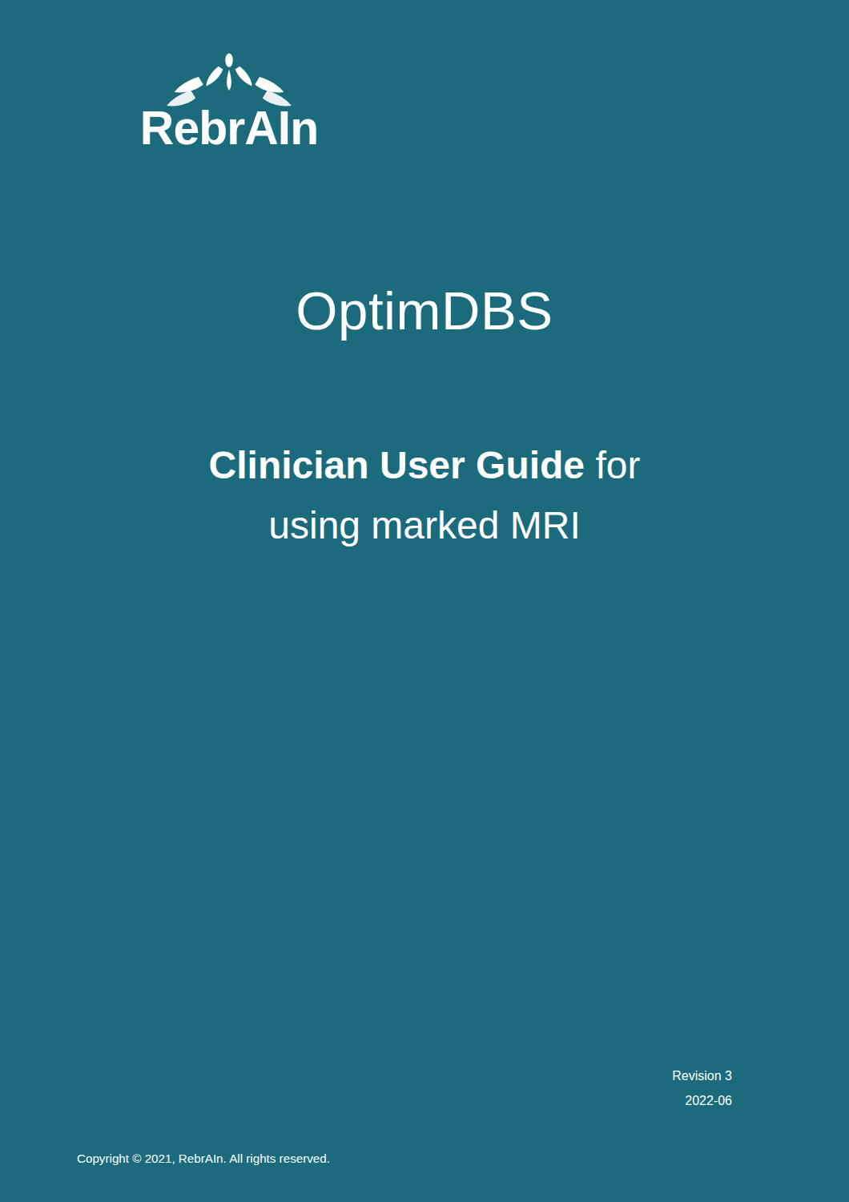RebrAIn
OptimDBS
Clinician User Guide for
using marked MRI
Revision 3
2022-06
Copyright © 2021, RebrAIn. All rights reserved.